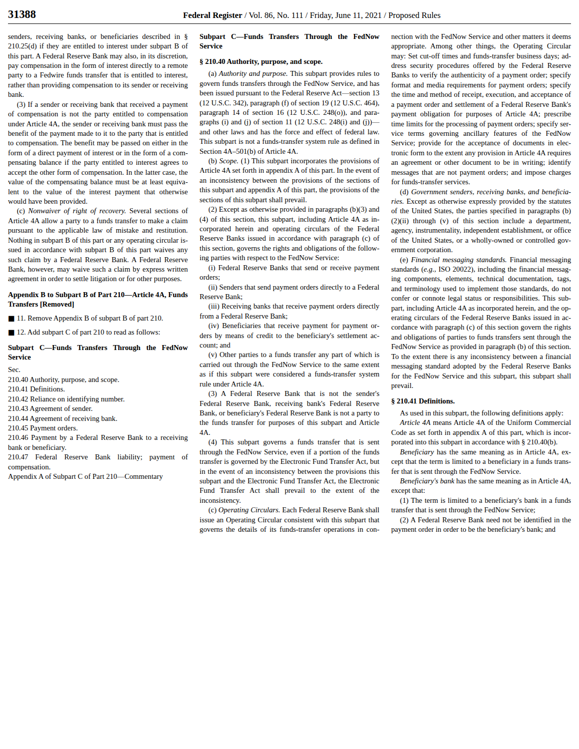31388
Federal Register / Vol. 86, No. 111 / Friday, June 11, 2021 / Proposed Rules
senders, receiving banks, or beneficiaries described in § 210.25(d) if they are entitled to interest under subpart B of this part. A Federal Reserve Bank may also, in its discretion, pay compensation in the form of interest directly to a remote party to a Fedwire funds transfer that is entitled to interest, rather than providing compensation to its sender or receiving bank.
(3) If a sender or receiving bank that received a payment of compensation is not the party entitled to compensation under Article 4A, the sender or receiving bank must pass the benefit of the payment made to it to the party that is entitled to compensation. The benefit may be passed on either in the form of a direct payment of interest or in the form of a compensating balance if the party entitled to interest agrees to accept the other form of compensation. In the latter case, the value of the compensating balance must be at least equivalent to the value of the interest payment that otherwise would have been provided.
(c) Nonwaiver of right of recovery. Several sections of Article 4A allow a party to a funds transfer to make a claim pursuant to the applicable law of mistake and restitution. Nothing in subpart B of this part or any operating circular issued in accordance with subpart B of this part waives any such claim by a Federal Reserve Bank. A Federal Reserve Bank, however, may waive such a claim by express written agreement in order to settle litigation or for other purposes.
Appendix B to Subpart B of Part 210—Article 4A, Funds Transfers [Removed]
■ 11. Remove Appendix B of subpart B of part 210.
■ 12. Add subpart C of part 210 to read as follows:
Subpart C—Funds Transfers Through the FedNow Service
Sec.
210.40 Authority, purpose, and scope.
210.41 Definitions.
210.42 Reliance on identifying number.
210.43 Agreement of sender.
210.44 Agreement of receiving bank.
210.45 Payment orders.
210.46 Payment by a Federal Reserve Bank to a receiving bank or beneficiary.
210.47 Federal Reserve Bank liability; payment of compensation.
Appendix A of Subpart C of Part 210—Commentary
Subpart C—Funds Transfers Through the FedNow Service
§ 210.40 Authority, purpose, and scope.
(a) Authority and purpose. This subpart provides rules to govern funds transfers through the FedNow Service, and has been issued pursuant to the Federal Reserve Act—section 13 (12 U.S.C. 342), paragraph (f) of section 19 (12 U.S.C. 464), paragraph 14 of section 16 (12 U.S.C. 248(o)), and paragraphs (i) and (j) of section 11 (12 U.S.C. 248(i) and (j))—and other laws and has the force and effect of federal law. This subpart is not a funds-transfer system rule as defined in Section 4A–501(b) of Article 4A.
(b) Scope. (1) This subpart incorporates the provisions of Article 4A set forth in appendix A of this part. In the event of an inconsistency between the provisions of the sections of this subpart and appendix A of this part, the provisions of the sections of this subpart shall prevail.
(2) Except as otherwise provided in paragraphs (b)(3) and (4) of this section, this subpart, including Article 4A as incorporated herein and operating circulars of the Federal Reserve Banks issued in accordance with paragraph (c) of this section, governs the rights and obligations of the following parties with respect to the FedNow Service:
(i) Federal Reserve Banks that send or receive payment orders;
(ii) Senders that send payment orders directly to a Federal Reserve Bank;
(iii) Receiving banks that receive payment orders directly from a Federal Reserve Bank;
(iv) Beneficiaries that receive payment for payment orders by means of credit to the beneficiary's settlement account; and
(v) Other parties to a funds transfer any part of which is carried out through the FedNow Service to the same extent as if this subpart were considered a funds-transfer system rule under Article 4A.
(3) A Federal Reserve Bank that is not the sender's Federal Reserve Bank, receiving bank's Federal Reserve Bank, or beneficiary's Federal Reserve Bank is not a party to the funds transfer for purposes of this subpart and Article 4A.
(4) This subpart governs a funds transfer that is sent through the FedNow Service, even if a portion of the funds transfer is governed by the Electronic Fund Transfer Act, but in the event of an inconsistency between the provisions this subpart and the Electronic Fund Transfer Act, the Electronic Fund Transfer Act shall prevail to the extent of the inconsistency.
(c) Operating Circulars. Each Federal Reserve Bank shall issue an Operating Circular consistent with this subpart that governs the details of its funds-transfer operations in connection with the FedNow Service and other matters it deems appropriate. Among other things, the Operating Circular may: Set cut-off times and funds-transfer business days; address security procedures offered by the Federal Reserve Banks to verify the authenticity of a payment order; specify format and media requirements for payment orders; specify the time and method of receipt, execution, and acceptance of a payment order and settlement of a Federal Reserve Bank's payment obligation for purposes of Article 4A; prescribe time limits for the processing of payment orders; specify service terms governing ancillary features of the FedNow Service; provide for the acceptance of documents in electronic form to the extent any provision in Article 4A requires an agreement or other document to be in writing; identify messages that are not payment orders; and impose charges for funds-transfer services.
(d) Government senders, receiving banks, and beneficiaries. Except as otherwise expressly provided by the statutes of the United States, the parties specified in paragraphs (b)(2)(ii) through (v) of this section include a department, agency, instrumentality, independent establishment, or office of the United States, or a wholly-owned or controlled government corporation.
(e) Financial messaging standards. Financial messaging standards (e.g., ISO 20022), including the financial messaging components, elements, technical documentation, tags, and terminology used to implement those standards, do not confer or connote legal status or responsibilities. This subpart, including Article 4A as incorporated herein, and the operating circulars of the Federal Reserve Banks issued in accordance with paragraph (c) of this section govern the rights and obligations of parties to funds transfers sent through the FedNow Service as provided in paragraph (b) of this section. To the extent there is any inconsistency between a financial messaging standard adopted by the Federal Reserve Banks for the FedNow Service and this subpart, this subpart shall prevail.
§ 210.41 Definitions.
As used in this subpart, the following definitions apply:
Article 4A means Article 4A of the Uniform Commercial Code as set forth in appendix A of this part, which is incorporated into this subpart in accordance with § 210.40(b).
Beneficiary has the same meaning as in Article 4A, except that the term is limited to a beneficiary in a funds transfer that is sent through the FedNow Service.
Beneficiary's bank has the same meaning as in Article 4A, except that:
(1) The term is limited to a beneficiary's bank in a funds transfer that is sent through the FedNow Service;
(2) A Federal Reserve Bank need not be identified in the payment order in order to be the beneficiary's bank; and